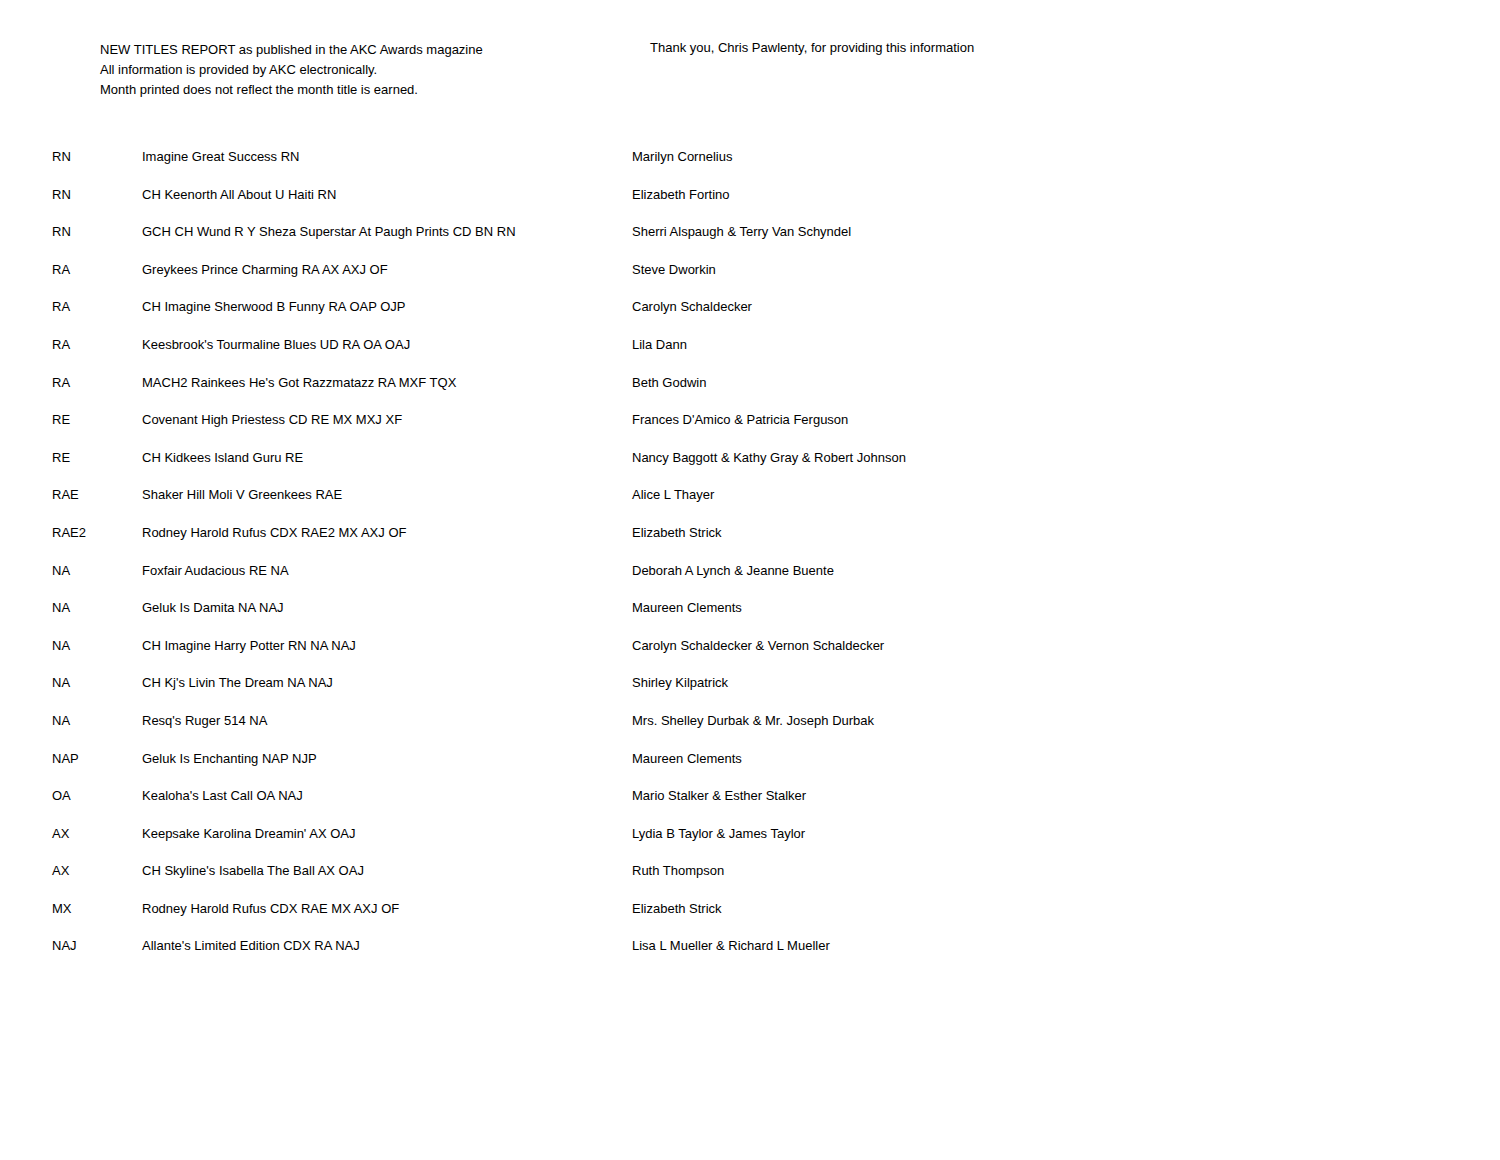NEW TITLES REPORT as published in the AKC Awards magazine
All information is provided by AKC electronically.
Month printed does not reflect the month title is earned.
Thank you, Chris Pawlenty, for providing this information
| RN | Imagine Great Success RN | Marilyn Cornelius |
| RN | CH Keenorth All About U Haiti RN | Elizabeth Fortino |
| RN | GCH CH Wund R Y Sheza Superstar At Paugh Prints CD BN RN | Sherri Alspaugh & Terry Van Schyndel |
| RA | Greykees Prince Charming RA AX AXJ OF | Steve Dworkin |
| RA | CH Imagine Sherwood B Funny RA OAP OJP | Carolyn Schaldecker |
| RA | Keesbrook's Tourmaline Blues UD RA OA OAJ | Lila Dann |
| RA | MACH2 Rainkees He's Got Razzmatazz RA MXF TQX | Beth Godwin |
| RE | Covenant High Priestess CD RE MX MXJ XF | Frances D'Amico & Patricia Ferguson |
| RE | CH Kidkees Island Guru RE | Nancy Baggott & Kathy Gray & Robert Johnson |
| RAE | Shaker Hill Moli V Greenkees RAE | Alice L Thayer |
| RAE2 | Rodney Harold Rufus CDX RAE2 MX AXJ OF | Elizabeth Strick |
| NA | Foxfair Audacious RE NA | Deborah A Lynch & Jeanne Buente |
| NA | Geluk Is Damita NA NAJ | Maureen Clements |
| NA | CH Imagine Harry Potter RN NA NAJ | Carolyn Schaldecker & Vernon Schaldecker |
| NA | CH Kj's Livin The Dream NA NAJ | Shirley Kilpatrick |
| NA | Resq's Ruger 514 NA | Mrs. Shelley Durbak & Mr. Joseph Durbak |
| NAP | Geluk Is Enchanting NAP NJP | Maureen Clements |
| OA | Kealoha's Last Call OA NAJ | Mario Stalker & Esther Stalker |
| AX | Keepsake Karolina Dreamin' AX OAJ | Lydia B Taylor & James Taylor |
| AX | CH Skyline's Isabella The Ball AX OAJ | Ruth Thompson |
| MX | Rodney Harold Rufus CDX RAE MX AXJ OF | Elizabeth Strick |
| NAJ | Allante's Limited Edition CDX RA NAJ | Lisa L Mueller & Richard L Mueller |